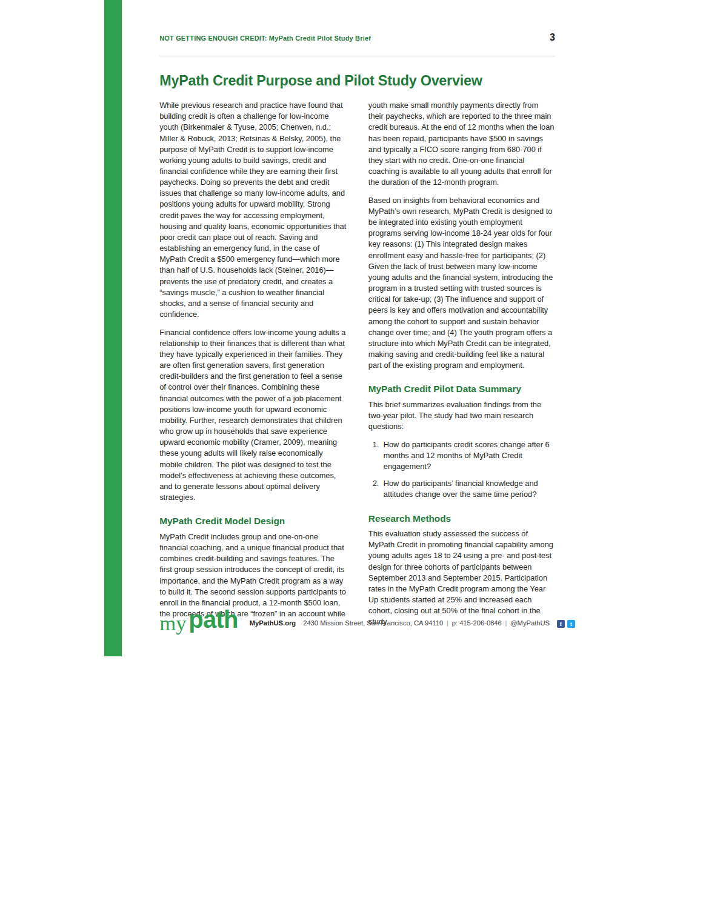Not Getting Enough Credit: MyPath Credit Pilot Study Brief
3
MyPath Credit Purpose and Pilot Study Overview
While previous research and practice have found that building credit is often a challenge for low-income youth (Birkenmaier & Tyuse, 2005; Chenven, n.d.; Miller & Robuck, 2013; Retsinas & Belsky, 2005), the purpose of MyPath Credit is to support low-income working young adults to build savings, credit and financial confidence while they are earning their first paychecks. Doing so prevents the debt and credit issues that challenge so many low-income adults, and positions young adults for upward mobility. Strong credit paves the way for accessing employment, housing and quality loans, economic opportunities that poor credit can place out of reach. Saving and establishing an emergency fund, in the case of MyPath Credit a $500 emergency fund—which more than half of U.S. households lack (Steiner, 2016)—prevents the use of predatory credit, and creates a “savings muscle,” a cushion to weather financial shocks, and a sense of financial security and confidence.
Financial confidence offers low-income young adults a relationship to their finances that is different than what they have typically experienced in their families. They are often first generation savers, first generation credit-builders and the first generation to feel a sense of control over their finances. Combining these financial outcomes with the power of a job placement positions low-income youth for upward economic mobility. Further, research demonstrates that children who grow up in households that save experience upward economic mobility (Cramer, 2009), meaning these young adults will likely raise economically mobile children. The pilot was designed to test the model’s effectiveness at achieving these outcomes, and to generate lessons about optimal delivery strategies.
MyPath Credit Model Design
MyPath Credit includes group and one-on-one financial coaching, and a unique financial product that combines credit-building and savings features. The first group session introduces the concept of credit, its importance, and the MyPath Credit program as a way to build it. The second session supports participants to enroll in the financial product, a 12-month $500 loan, the proceeds of which are “frozen” in an account while youth make small monthly payments directly from their paychecks, which are reported to the three main credit bureaus. At the end of 12 months when the loan has been repaid, participants have $500 in savings and typically a FICO score ranging from 680-700 if they start with no credit. One-on-one financial coaching is available to all young adults that enroll for the duration of the 12-month program.
Based on insights from behavioral economics and MyPath’s own research, MyPath Credit is designed to be integrated into existing youth employment programs serving low-income 18-24 year olds for four key reasons: (1) This integrated design makes enrollment easy and hassle-free for participants; (2) Given the lack of trust between many low-income young adults and the financial system, introducing the program in a trusted setting with trusted sources is critical for take-up; (3) The influence and support of peers is key and offers motivation and accountability among the cohort to support and sustain behavior change over time; and (4) The youth program offers a structure into which MyPath Credit can be integrated, making saving and credit-building feel like a natural part of the existing program and employment.
MyPath Credit Pilot Data Summary
This brief summarizes evaluation findings from the two-year pilot. The study had two main research questions:
How do participants credit scores change after 6 months and 12 months of MyPath Credit engagement?
How do participants’ financial knowledge and attitudes change over the same time period?
Research Methods
This evaluation study assessed the success of MyPath Credit in promoting financial capability among young adults ages 18 to 24 using a pre- and post-test design for three cohorts of participants between September 2013 and September 2015. Participation rates in the MyPath Credit program among the Year Up students started at 25% and increased each cohort, closing out at 50% of the final cohort in the study.
my path
MyPathUS.org 2430 Mission Street, San Francisco, CA 94110 | p: 415-206-0846 | @MyPathUS